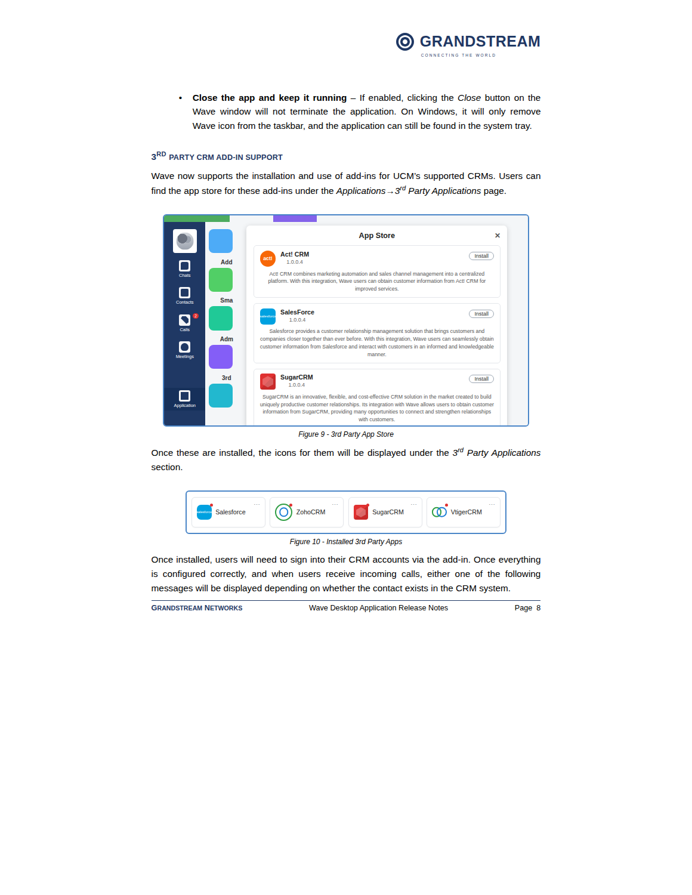GRANDSTREAM
CONNECTING THE WORLD
Close the app and keep it running – If enabled, clicking the Close button on the Wave window will not terminate the application. On Windows, it will only remove Wave icon from the taskbar, and the application can still be found in the system tray.
3RD PARTY CRM ADD-IN SUPPORT
Wave now supports the installation and use of add-ins for UCM’s supported CRMs. Users can find the app store for these add-ins under the Applications→3rd Party Applications page.
Chats
Contacts
2
Calls
Meetings
Application
Add
Sma
Adm
3rd
App Store✕
Install
act!
Act! CRM
1.0.0.4
Act! CRM combines marketing automation and sales channel management into a centralized platform. With this integration, Wave users can obtain customer information from Act! CRM for improved services.
Install
salesforce
SalesForce
1.0.0.4
Salesforce provides a customer relationship management solution that brings customers and companies closer together than ever before. With this integration, Wave users can seamlessly obtain customer information from Salesforce and interact with customers in an informed and knowledgeable manner.
Install
SugarCRM
1.0.0.4
SugarCRM is an innovative, flexible, and cost-effective CRM solution in the market created to build uniquely productive customer relationships. Its integration with Wave allows users to obtain customer information from SugarCRM, providing many opportunities to connect and strengthen relationships with customers.
Figure 9 - 3rd Party App Store
Once these are installed, the icons for them will be displayed under the 3rd Party Applications section.
⋯
salesforce
Salesforce
⋯
ZohoCRM
⋯
SugarCRM
⋯
VtigerCRM
Figure 10 - Installed 3rd Party Apps
Once installed, users will need to sign into their CRM accounts via the add-in. Once everything is configured correctly, and when users receive incoming calls, either one of the following messages will be displayed depending on whether the contact exists in the CRM system.
GRANDSTREAM NETWORKS
Wave Desktop Application Release Notes
Page 8